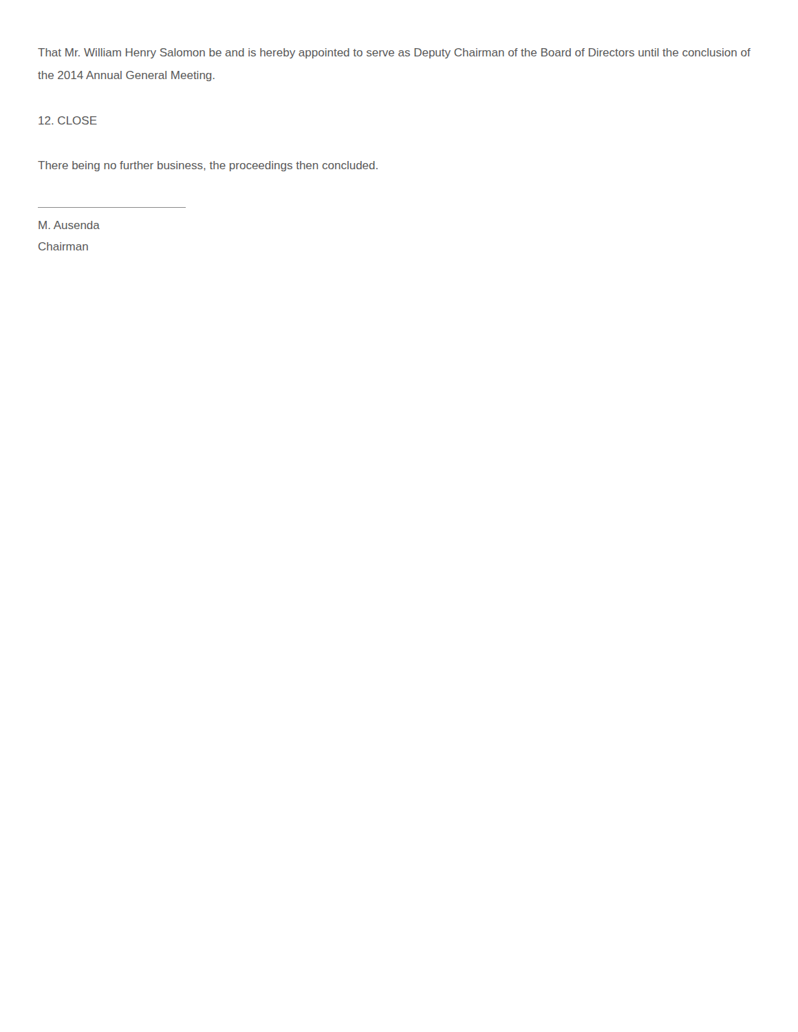That Mr. William Henry Salomon be and is hereby appointed to serve as Deputy Chairman of the Board of Directors until the conclusion of the 2014 Annual General Meeting.
12. CLOSE
There being no further business, the proceedings then concluded.
M. Ausenda
Chairman